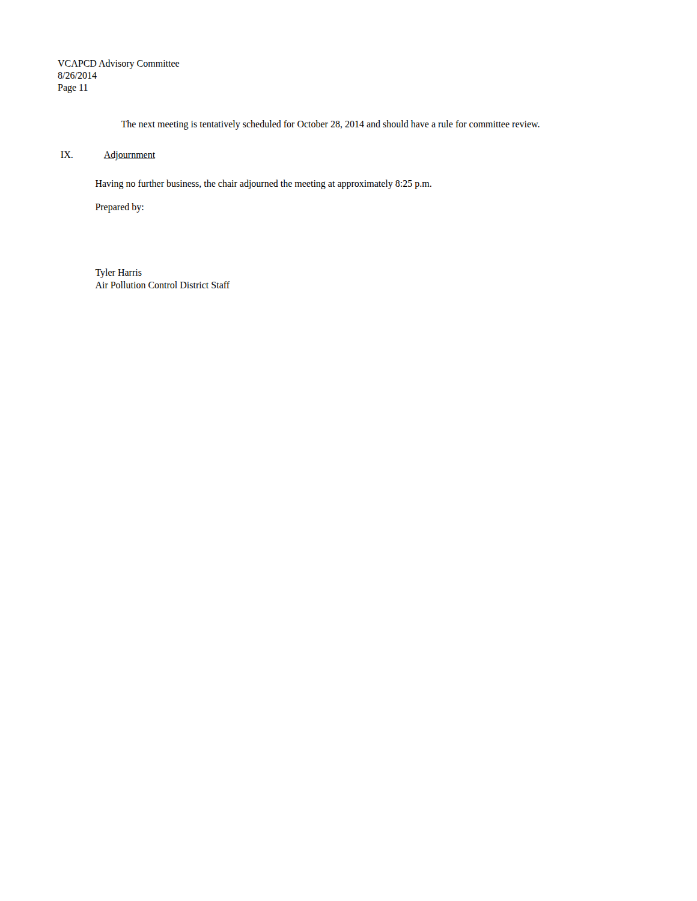VCAPCD Advisory Committee
8/26/2014
Page 11
The next meeting is tentatively scheduled for October 28, 2014 and should have a rule for committee review.
IX.
Adjournment
Having no further business, the chair adjourned the meeting at approximately 8:25 p.m.
Prepared by:
Tyler Harris
Air Pollution Control District Staff